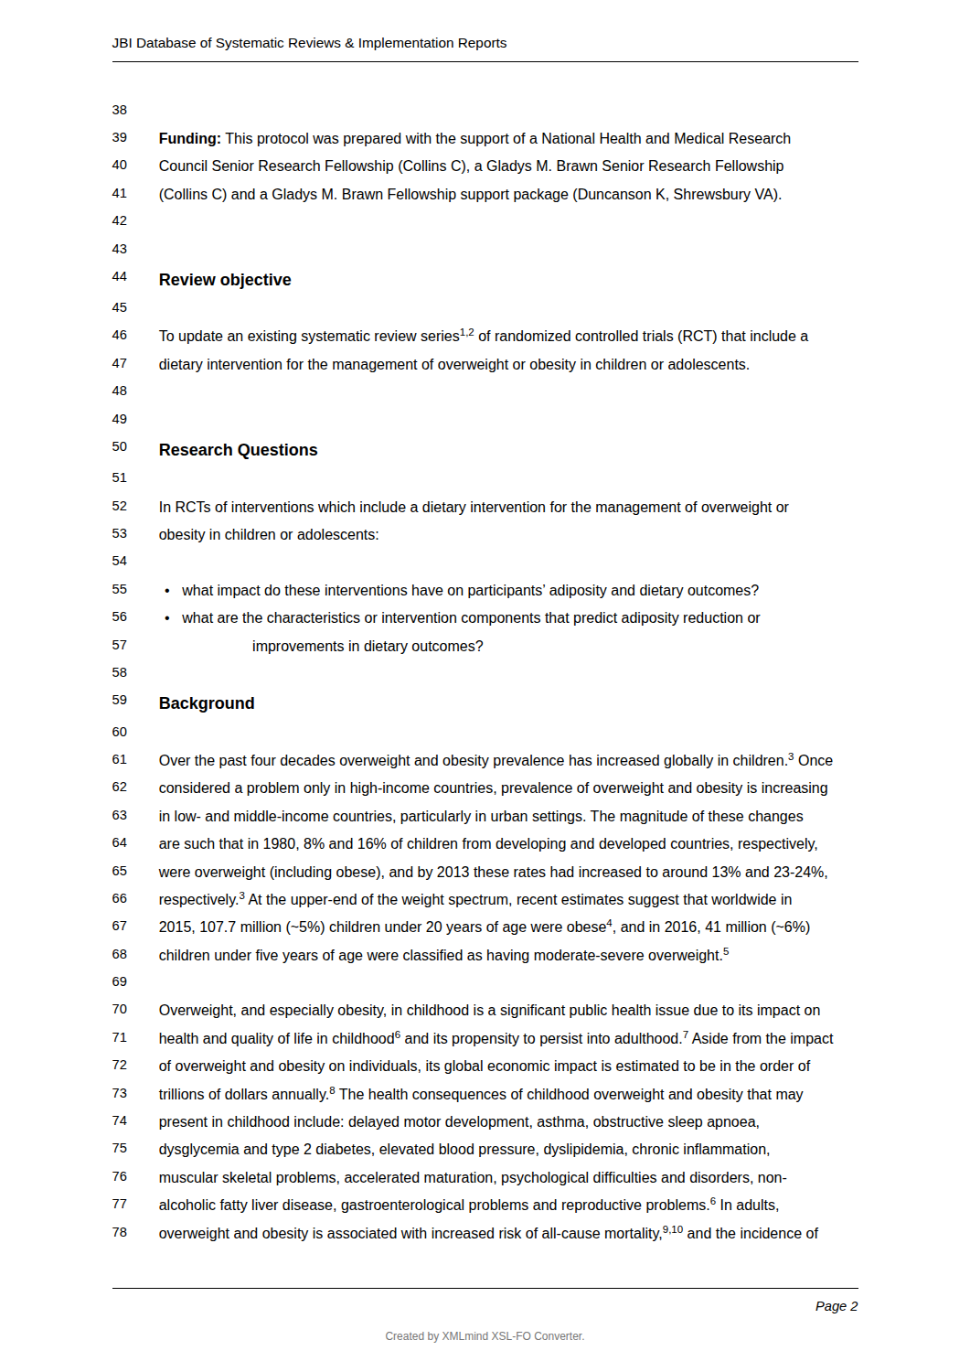JBI Database of Systematic Reviews & Implementation Reports
Funding: This protocol was prepared with the support of a National Health and Medical Research
Council Senior Research Fellowship (Collins C), a Gladys M. Brawn Senior Research Fellowship
(Collins C) and a Gladys M. Brawn Fellowship support package (Duncanson K, Shrewsbury VA).
Review objective
To update an existing systematic review series1,2 of randomized controlled trials (RCT) that include a
dietary intervention for the management of overweight or obesity in children or adolescents.
Research Questions
In RCTs of interventions which include a dietary intervention for the management of overweight or
obesity in children or adolescents:
what impact do these interventions have on participants’ adiposity and dietary outcomes?
what are the characteristics or intervention components that predict adiposity reduction or
improvements in dietary outcomes?
Background
Over the past four decades overweight and obesity prevalence has increased globally in children.3 Once
considered a problem only in high-income countries, prevalence of overweight and obesity is increasing
in low- and middle-income countries, particularly in urban settings. The magnitude of these changes
are such that in 1980, 8% and 16% of children from developing and developed countries, respectively,
were overweight (including obese), and by 2013 these rates had increased to around 13% and 23-24%,
respectively.3 At the upper-end of the weight spectrum, recent estimates suggest that worldwide in
2015, 107.7 million (~5%) children under 20 years of age were obese4, and in 2016, 41 million (~6%)
children under five years of age were classified as having moderate-severe overweight.5
Overweight, and especially obesity, in childhood is a significant public health issue due to its impact on
health and quality of life in childhood6 and its propensity to persist into adulthood.7 Aside from the impact
of overweight and obesity on individuals, its global economic impact is estimated to be in the order of
trillions of dollars annually.8 The health consequences of childhood overweight and obesity that may
present in childhood include: delayed motor development, asthma, obstructive sleep apnoea,
dysglycemia and type 2 diabetes, elevated blood pressure, dyslipidemia, chronic inflammation,
muscular skeletal problems, accelerated maturation, psychological difficulties and disorders, non-
alcoholic fatty liver disease, gastroenterological problems and reproductive problems.6 In adults,
overweight and obesity is associated with increased risk of all-cause mortality,9,10 and the incidence of
Page 2
Created by XMLmind XSL-FO Converter.